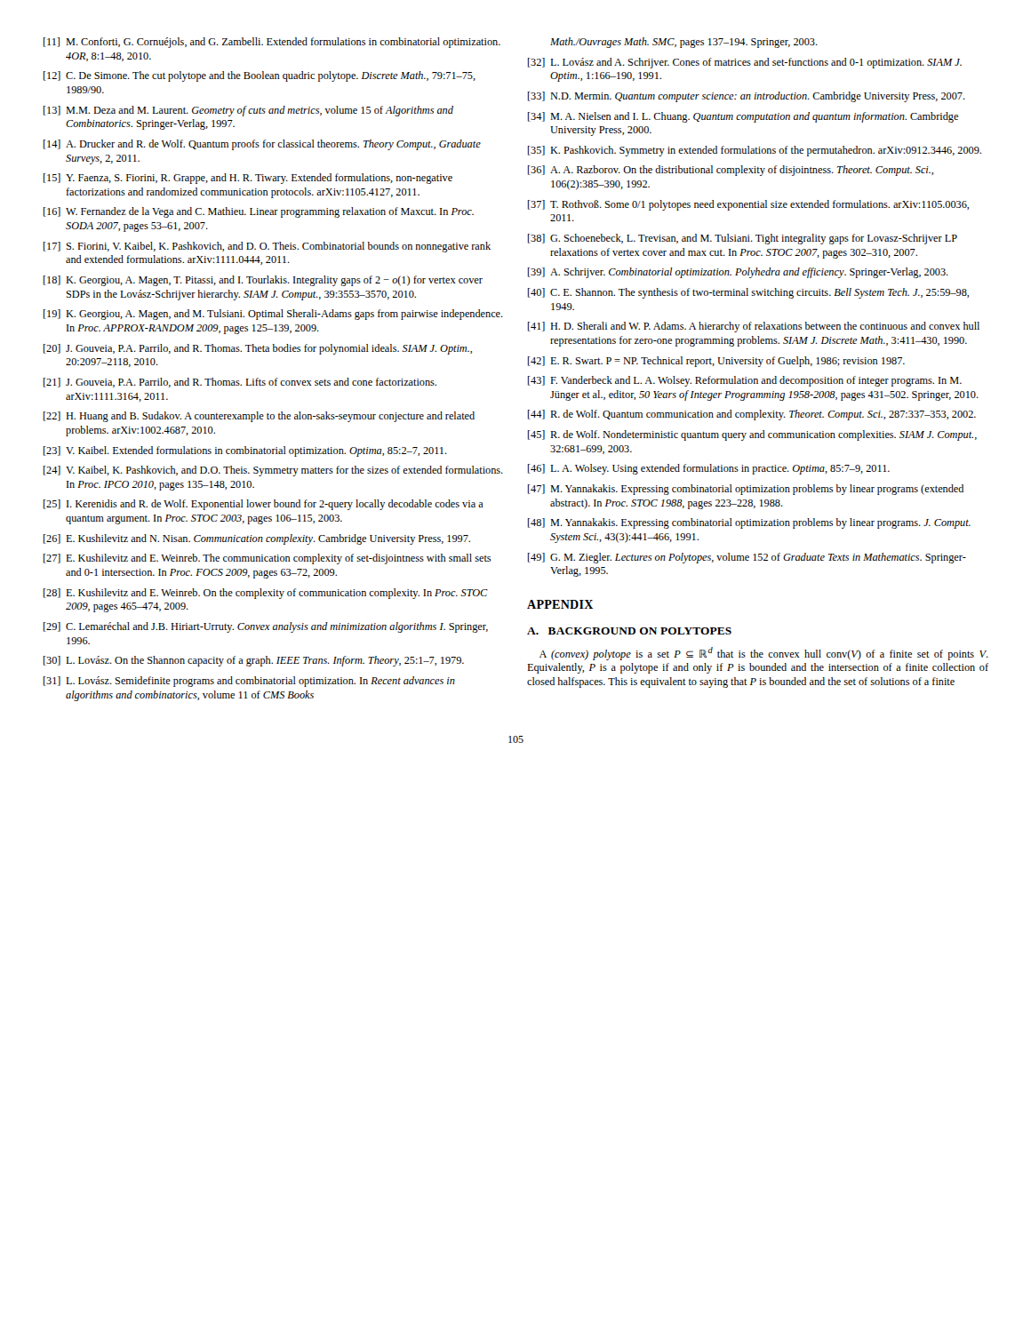[11] M. Conforti, G. Cornuéjols, and G. Zambelli. Extended formulations in combinatorial optimization. 4OR, 8:1–48, 2010.
[12] C. De Simone. The cut polytope and the Boolean quadric polytope. Discrete Math., 79:71–75, 1989/90.
[13] M.M. Deza and M. Laurent. Geometry of cuts and metrics, volume 15 of Algorithms and Combinatorics. Springer-Verlag, 1997.
[14] A. Drucker and R. de Wolf. Quantum proofs for classical theorems. Theory Comput., Graduate Surveys, 2, 2011.
[15] Y. Faenza, S. Fiorini, R. Grappe, and H. R. Tiwary. Extended formulations, non-negative factorizations and randomized communication protocols. arXiv:1105.4127, 2011.
[16] W. Fernandez de la Vega and C. Mathieu. Linear programming relaxation of Maxcut. In Proc. SODA 2007, pages 53–61, 2007.
[17] S. Fiorini, V. Kaibel, K. Pashkovich, and D. O. Theis. Combinatorial bounds on nonnegative rank and extended formulations. arXiv:1111.0444, 2011.
[18] K. Georgiou, A. Magen, T. Pitassi, and I. Tourlakis. Integrality gaps of 2 − o(1) for vertex cover SDPs in the Lovász-Schrijver hierarchy. SIAM J. Comput., 39:3553–3570, 2010.
[19] K. Georgiou, A. Magen, and M. Tulsiani. Optimal Sherali-Adams gaps from pairwise independence. In Proc. APPROX-RANDOM 2009, pages 125–139, 2009.
[20] J. Gouveia, P.A. Parrilo, and R. Thomas. Theta bodies for polynomial ideals. SIAM J. Optim., 20:2097–2118, 2010.
[21] J. Gouveia, P.A. Parrilo, and R. Thomas. Lifts of convex sets and cone factorizations. arXiv:1111.3164, 2011.
[22] H. Huang and B. Sudakov. A counterexample to the alon-saks-seymour conjecture and related problems. arXiv:1002.4687, 2010.
[23] V. Kaibel. Extended formulations in combinatorial optimization. Optima, 85:2–7, 2011.
[24] V. Kaibel, K. Pashkovich, and D.O. Theis. Symmetry matters for the sizes of extended formulations. In Proc. IPCO 2010, pages 135–148, 2010.
[25] I. Kerenidis and R. de Wolf. Exponential lower bound for 2-query locally decodable codes via a quantum argument. In Proc. STOC 2003, pages 106–115, 2003.
[26] E. Kushilevitz and N. Nisan. Communication complexity. Cambridge University Press, 1997.
[27] E. Kushilevitz and E. Weinreb. The communication complexity of set-disjointness with small sets and 0-1 intersection. In Proc. FOCS 2009, pages 63–72, 2009.
[28] E. Kushilevitz and E. Weinreb. On the complexity of communication complexity. In Proc. STOC 2009, pages 465–474, 2009.
[29] C. Lemaréchal and J.B. Hiriart-Urruty. Convex analysis and minimization algorithms I. Springer, 1996.
[30] L. Lovász. On the Shannon capacity of a graph. IEEE Trans. Inform. Theory, 25:1–7, 1979.
[31] L. Lovász. Semidefinite programs and combinatorial optimization. In Recent advances in algorithms and combinatorics, volume 11 of CMS Books
Math./Ouvrages Math. SMC, pages 137–194. Springer, 2003.
[32] L. Lovász and A. Schrijver. Cones of matrices and set-functions and 0-1 optimization. SIAM J. Optim., 1:166–190, 1991.
[33] N.D. Mermin. Quantum computer science: an introduction. Cambridge University Press, 2007.
[34] M. A. Nielsen and I. L. Chuang. Quantum computation and quantum information. Cambridge University Press, 2000.
[35] K. Pashkovich. Symmetry in extended formulations of the permutahedron. arXiv:0912.3446, 2009.
[36] A. A. Razborov. On the distributional complexity of disjointness. Theoret. Comput. Sci., 106(2):385–390, 1992.
[37] T. Rothvoß. Some 0/1 polytopes need exponential size extended formulations. arXiv:1105.0036, 2011.
[38] G. Schoenebeck, L. Trevisan, and M. Tulsiani. Tight integrality gaps for Lovasz-Schrijver LP relaxations of vertex cover and max cut. In Proc. STOC 2007, pages 302–310, 2007.
[39] A. Schrijver. Combinatorial optimization. Polyhedra and efficiency. Springer-Verlag, 2003.
[40] C. E. Shannon. The synthesis of two-terminal switching circuits. Bell System Tech. J., 25:59–98, 1949.
[41] H. D. Sherali and W. P. Adams. A hierarchy of relaxations between the continuous and convex hull representations for zero-one programming problems. SIAM J. Discrete Math., 3:411–430, 1990.
[42] E. R. Swart. P = NP. Technical report, University of Guelph, 1986; revision 1987.
[43] F. Vanderbeck and L. A. Wolsey. Reformulation and decomposition of integer programs. In M. Jünger et al., editor, 50 Years of Integer Programming 1958-2008, pages 431–502. Springer, 2010.
[44] R. de Wolf. Quantum communication and complexity. Theoret. Comput. Sci., 287:337–353, 2002.
[45] R. de Wolf. Nondeterministic quantum query and communication complexities. SIAM J. Comput., 32:681–699, 2003.
[46] L. A. Wolsey. Using extended formulations in practice. Optima, 85:7–9, 2011.
[47] M. Yannakakis. Expressing combinatorial optimization problems by linear programs (extended abstract). In Proc. STOC 1988, pages 223–228, 1988.
[48] M. Yannakakis. Expressing combinatorial optimization problems by linear programs. J. Comput. System Sci., 43(3):441–466, 1991.
[49] G. M. Ziegler. Lectures on Polytopes, volume 152 of Graduate Texts in Mathematics. Springer-Verlag, 1995.
APPENDIX
A. BACKGROUND ON POLYTOPES
A (convex) polytope is a set P ⊆ ℝd that is the convex hull conv(V) of a finite set of points V. Equivalently, P is a polytope if and only if P is bounded and the intersection of a finite collection of closed halfspaces. This is equivalent to saying that P is bounded and the set of solutions of a finite
105